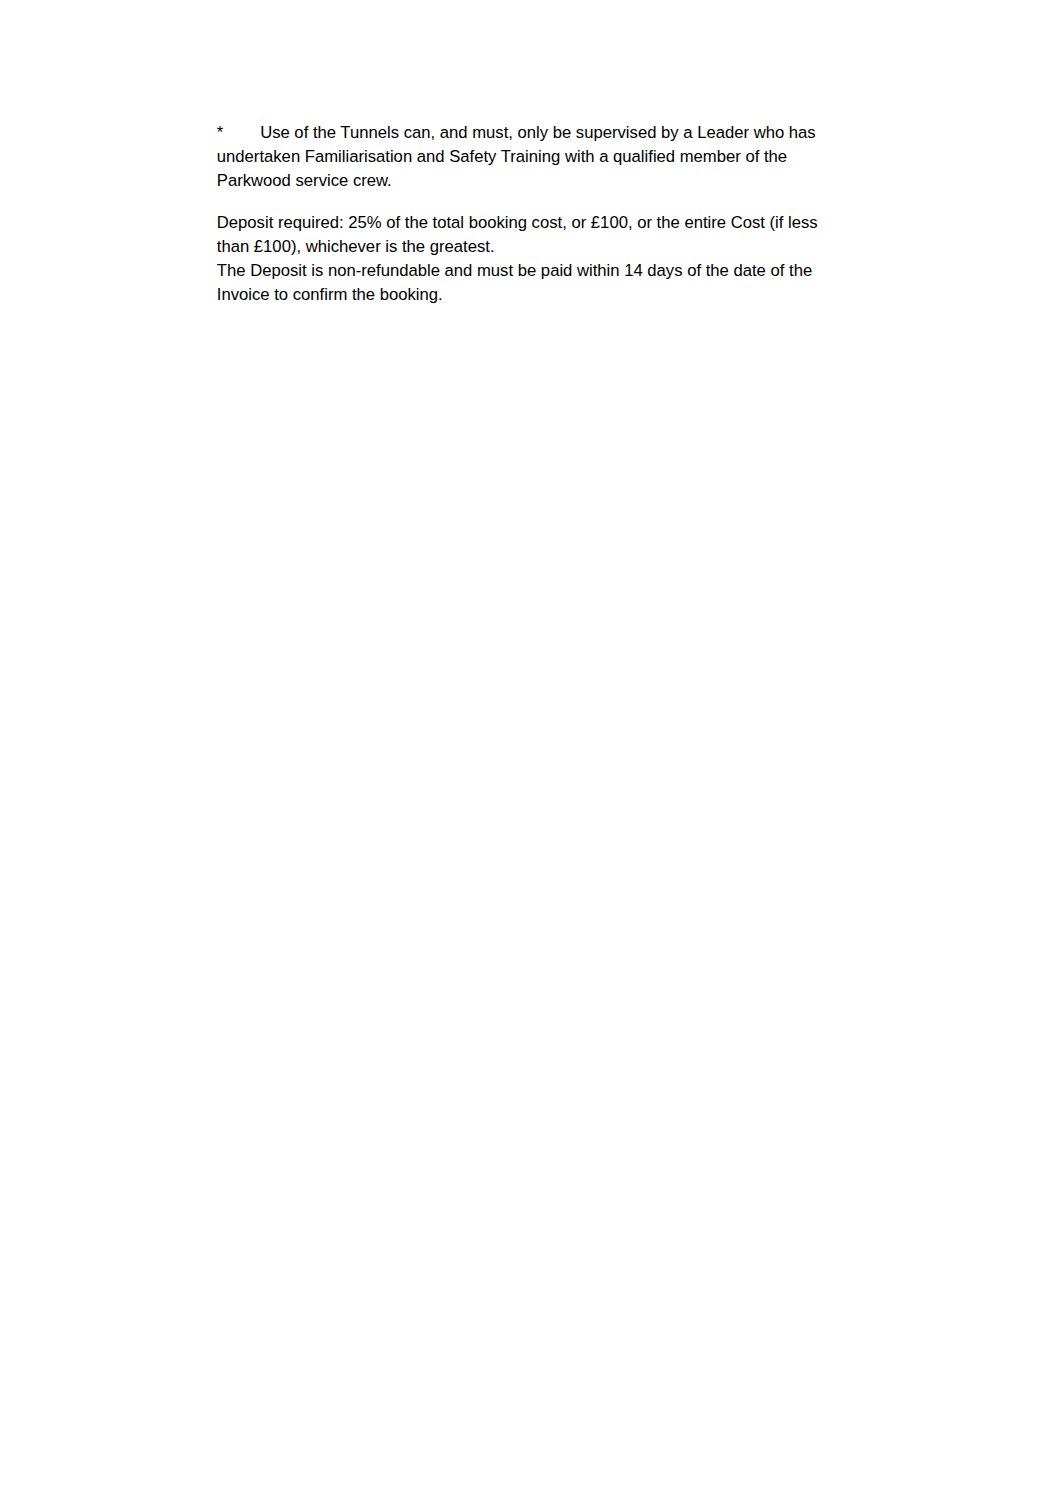*Use of the Tunnels can, and must, only be supervised by a Leader who has undertaken Familiarisation and Safety Training with a qualified member of the Parkwood service crew.
Deposit required: 25% of the total booking cost, or £100, or the entire Cost (if less than £100), whichever is the greatest.
The Deposit is non-refundable and must be paid within 14 days of the date of the Invoice to confirm the booking.